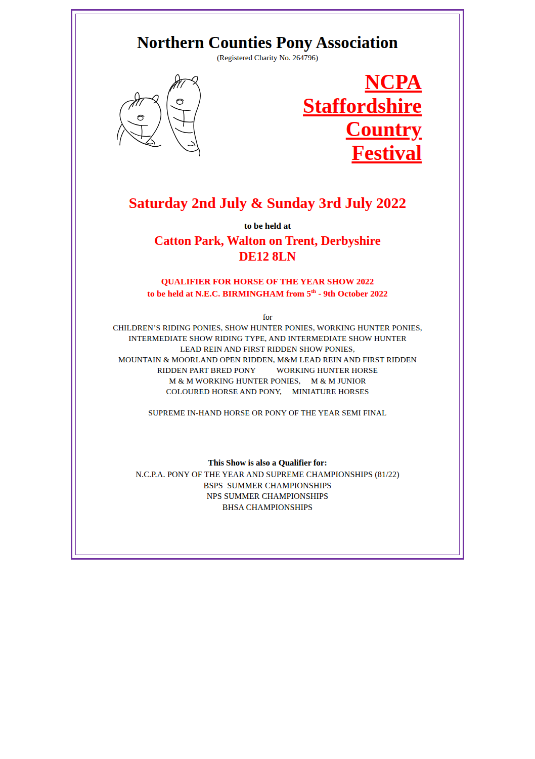Northern Counties Pony Association
(Registered Charity No. 264796)
NCPA Staffordshire Country Festival
Saturday 2nd July & Sunday 3rd July 2022
to be held at
Catton Park, Walton on Trent, Derbyshire
DE12 8LN
QUALIFIER FOR HORSE OF THE YEAR SHOW 2022
to be held at N.E.C. BIRMINGHAM from 5th - 9th October 2022
for
CHILDREN’S RIDING PONIES, SHOW HUNTER PONIES, WORKING HUNTER PONIES,
INTERMEDIATE SHOW RIDING TYPE, AND INTERMEDIATE SHOW HUNTER
LEAD REIN AND FIRST RIDDEN SHOW PONIES,
MOUNTAIN & MOORLAND OPEN RIDDEN, M&M LEAD REIN AND FIRST RIDDEN
RIDDEN PART BRED PONY WORKING HUNTER HORSE
M & M WORKING HUNTER PONIES, M & M JUNIOR
COLOURED HORSE AND PONY, MINIATURE HORSES
SUPREME IN-HAND HORSE OR PONY OF THE YEAR SEMI FINAL
This Show is also a Qualifier for:
N.C.P.A. PONY OF THE YEAR AND SUPREME CHAMPIONSHIPS (81/22)
BSPS SUMMER CHAMPIONSHIPS
NPS SUMMER CHAMPIONSHIPS
BHSA CHAMPIONSHIPS